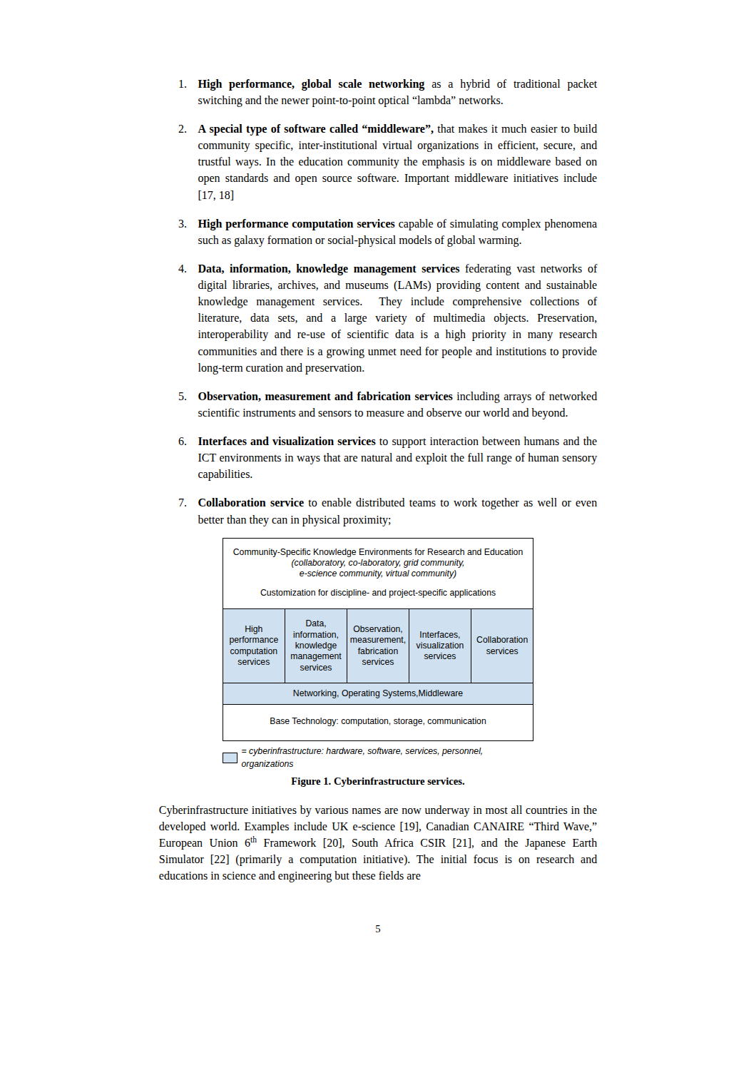High performance, global scale networking as a hybrid of traditional packet switching and the newer point-to-point optical “lambda” networks.
A special type of software called “middleware”, that makes it much easier to build community specific, inter-institutional virtual organizations in efficient, secure, and trustful ways. In the education community the emphasis is on middleware based on open standards and open source software. Important middleware initiatives include [17, 18]
High performance computation services capable of simulating complex phenomena such as galaxy formation or social-physical models of global warming.
Data, information, knowledge management services federating vast networks of digital libraries, archives, and museums (LAMs) providing content and sustainable knowledge management services. They include comprehensive collections of literature, data sets, and a large variety of multimedia objects. Preservation, interoperability and re-use of scientific data is a high priority in many research communities and there is a growing unmet need for people and institutions to provide long-term curation and preservation.
Observation, measurement and fabrication services including arrays of networked scientific instruments and sensors to measure and observe our world and beyond.
Interfaces and visualization services to support interaction between humans and the ICT environments in ways that are natural and exploit the full range of human sensory capabilities.
Collaboration service to enable distributed teams to work together as well or even better than they can in physical proximity;
Community-Specific Knowledge Environments for Research and Education
(collaboratory, co-laboratory, grid community,
e-science community, virtual community)
Customization for discipline- and project-specific applications
| High performance computation services | Data, information, knowledge management services | Observation, measurement, fabrication services | Interfaces, visualization services | Collaboration services |
Networking, Operating Systems,Middleware
Base Technology: computation, storage, communication
= cyberinfrastructure: hardware, software, services, personnel, organizations
Figure 1. Cyberinfrastructure services.
Cyberinfrastructure initiatives by various names are now underway in most all countries in the developed world. Examples include UK e-science [19], Canadian CANAIRE “Third Wave,” European Union 6th Framework [20], South Africa CSIR [21], and the Japanese Earth Simulator [22] (primarily a computation initiative). The initial focus is on research and educations in science and engineering but these fields are
5